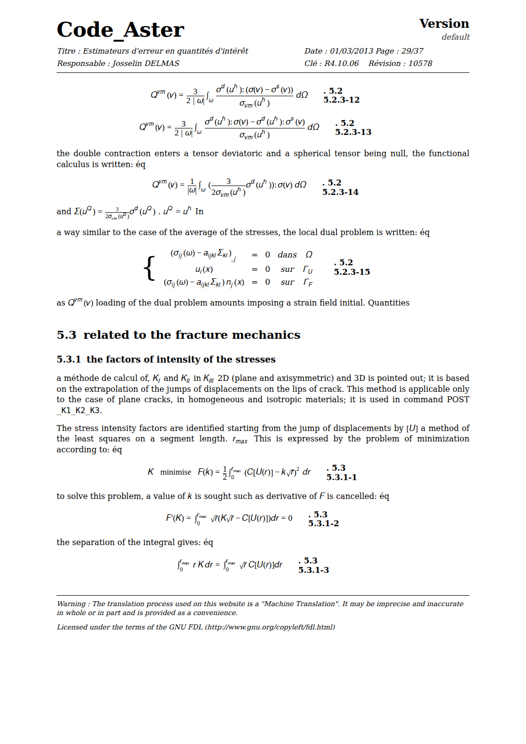Code_Aster
Version
default
| Titre : Estimateurs d'erreur en quantités d'intérêt | Date : 01/03/2013 Page : 29/37 |
| Responsable : Josselin DELMAS | Clé : R4.10.06 Révision : 10578 |
Qvm (v) = 32|ω| ∫ω σd(uh) : (σ(v) − σs(v)) σvm (uh) dΩ
. 5.2 5.2.3-12
Qvm (v) = 32|ω| ∫ω σd(uh) :σ(v) − σd(uh) : σs(v) σvm (uh) dΩ
. 5.2 5.2.3-13
the double contraction enters a tensor deviatoric and a spherical tensor being null, the functional calculus is written: éq
Qvm (v) = 1|ω| ∫ω ( 3 2σvm(uh) σd(uh) ) :σ(v) dΩ
. 5.2 5.2.3-14
and Σ(uQ) = 3 2σvm(uQ) σd(uQ) . uQ=uh In
a way similar to the case of the average of the stresses, the local dual problem is written: éq
{
| ( σ i j ( ω ) − a i j k l Σ k l ) , j | = | 0 | dans | Ω |
| u i ( x ) | = | 0 | sur | Γ U |
| ( σ i j ( ω ) − a i j k l Σ k l ) n j ( x ) | = | 0 | sur | Γ F |
. 5.2 5.2.3-15
as Qvm(v) loading of the dual problem amounts imposing a strain field initial. Quantities
5.3related to the fracture mechanics
5.3.1the factors of intensity of the stresses
a méthode de calcul of, KI and KII in KIII 2D (plane and axisymmetric) and 3D is pointed out; it is based on the extrapolation of the jumps of displacements on the lips of crack. This method is applicable only to the case of plane cracks, in homogeneous and isotropic materials; it is used in command POST _K1_K2_K3.
The stress intensity factors are identified starting from the jump of displacements by [U] a method of the least squares on a segment length. rmax This is expressed by the problem of minimization according to: éq
K minimise F(k) = 12 ∫0rmax (C[U(r)]−kr) 2 dr
. 5.3 5.3.1-1
to solve this problem, a value of k is sought such as derivative of F is cancelled: éq
F′(K) = ∫0rmax r (Kr−C[U(r)]) dr =0
. 5.3 5.3.1-2
the separation of the integral gives: éq
∫0rmax rKdr = ∫0rmax rC[U(r)]dr
. 5.3 5.3.1-3
Warning : The translation process used on this website is a "Machine Translation". It may be imprecise and inaccurate in whole or in part and is provided as a convenience.
Licensed under the terms of the GNU FDL (http://www.gnu.org/copyleft/fdl.html)